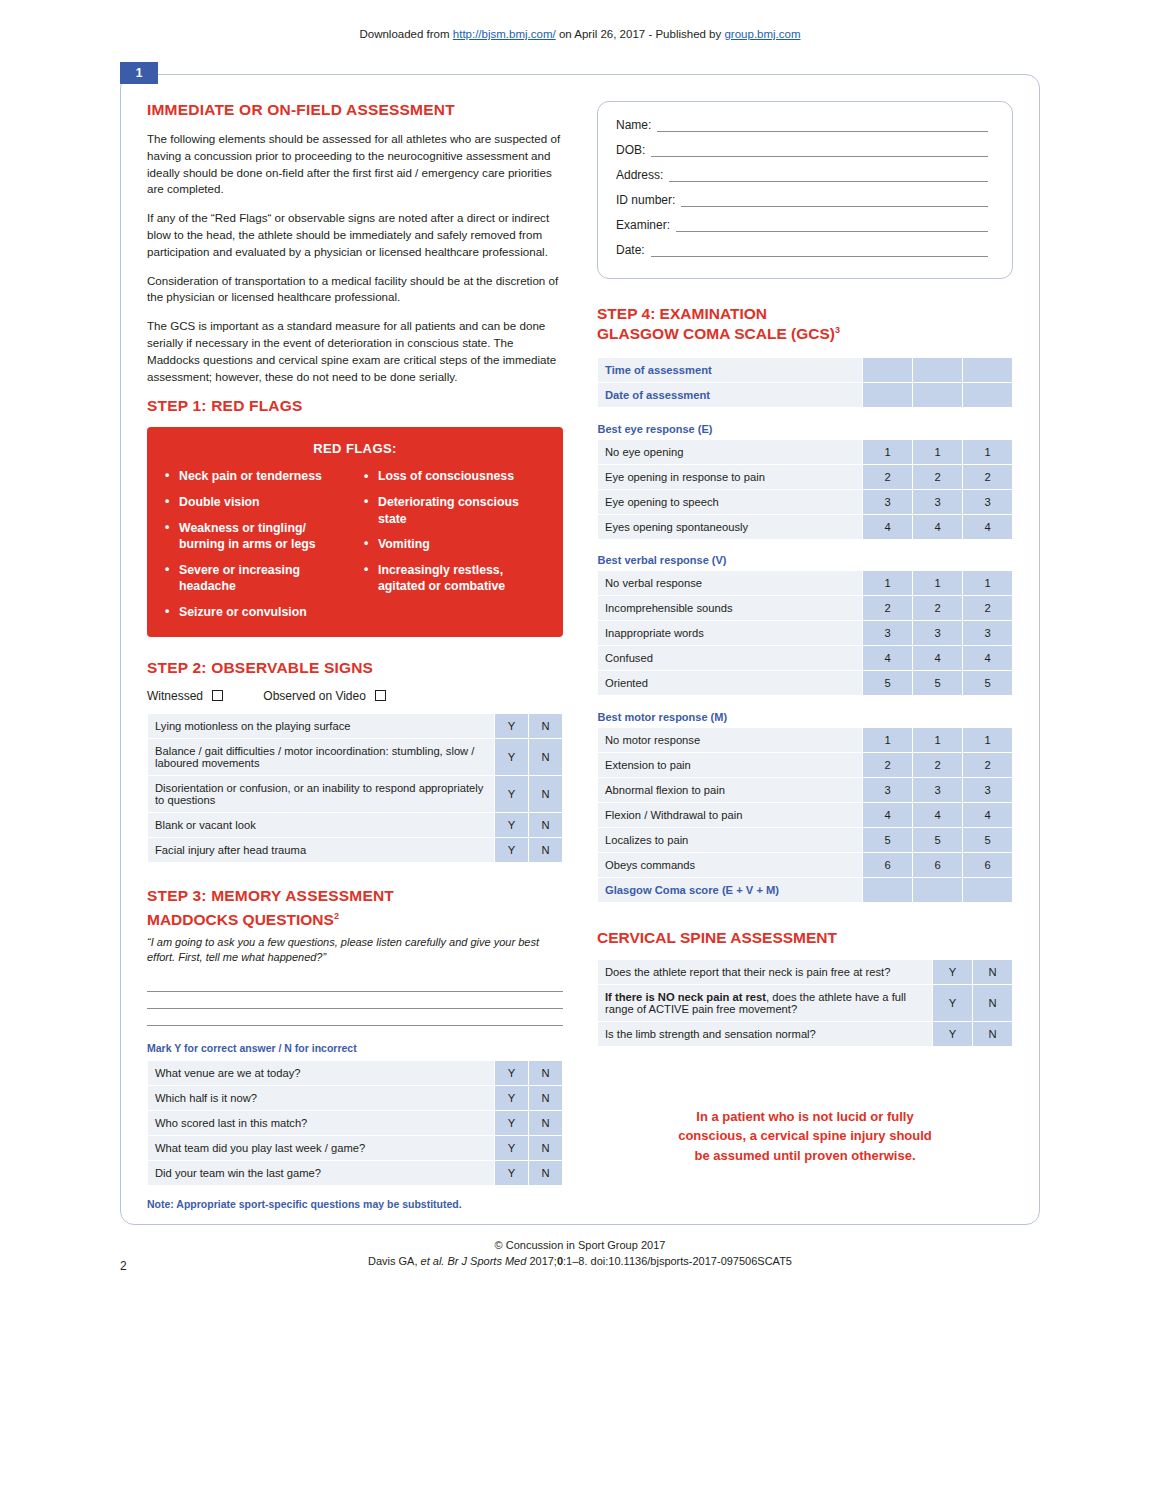Downloaded from http://bjsm.bmj.com/ on April 26, 2017 - Published by group.bmj.com
1
Immediate or On-field Assessment
The following elements should be assessed for all athletes who are suspected of having a concussion prior to proceeding to the neurocognitive assessment and ideally should be done on-field after the first first aid / emergency care priorities are completed.
If any of the “Red Flags“ or observable signs are noted after a direct or indirect blow to the head, the athlete should be immediately and safely removed from participation and evaluated by a physician or licensed healthcare professional.
Consideration of transportation to a medical facility should be at the discretion of the physician or licensed healthcare professional.
The GCS is important as a standard measure for all patients and can be done serially if necessary in the event of deterioration in conscious state. The Maddocks questions and cervical spine exam are critical steps of the immediate assessment; however, these do not need to be done serially.
Step 1: Red flags
RED FLAGS:
Neck pain or tenderness
Double vision
Weakness or tingling/ burning in arms or legs
Severe or increasing headache
Seizure or convulsion
Loss of consciousness
Deteriorating conscious state
Vomiting
Increasingly restless, agitated or combative
Step 2: Observable signs
Witnessed Observed on Video
| Lying motionless on the playing surface | Y | N |
| Balance / gait difficulties / motor incoordination: stumbling, slow / laboured movements | Y | N |
| Disorientation or confusion, or an inability to respond appropriately to questions | Y | N |
| Blank or vacant look | Y | N |
| Facial injury after head trauma | Y | N |
Step 3: Memory assessment
Maddocks Questions2
“I am going to ask you a few questions, please listen carefully and give your best effort. First, tell me what happened?”
Mark Y for correct answer / N for incorrect
| What venue are we at today? | Y | N |
| Which half is it now? | Y | N |
| Who scored last in this match? | Y | N |
| What team did you play last week / game? | Y | N |
| Did your team win the last game? | Y | N |
Note: Appropriate sport-specific questions may be substituted.
Name:
DOB:
Address:
ID number:
Examiner:
Date:
Step 4: Examination
Glasgow coma scale (GCS)3
| Time of assessment | | | |
| Date of assessment | | | |
| Best eye response (E) |
| No eye opening | 1 | 1 | 1 |
| Eye opening in response to pain | 2 | 2 | 2 |
| Eye opening to speech | 3 | 3 | 3 |
| Eyes opening spontaneously | 4 | 4 | 4 |
| Best verbal response (V) |
| No verbal response | 1 | 1 | 1 |
| Incomprehensible sounds | 2 | 2 | 2 |
| Inappropriate words | 3 | 3 | 3 |
| Confused | 4 | 4 | 4 |
| Oriented | 5 | 5 | 5 |
| Best motor response (M) |
| No motor response | 1 | 1 | 1 |
| Extension to pain | 2 | 2 | 2 |
| Abnormal flexion to pain | 3 | 3 | 3 |
| Flexion / Withdrawal to pain | 4 | 4 | 4 |
| Localizes to pain | 5 | 5 | 5 |
| Obeys commands | 6 | 6 | 6 |
| Glasgow Coma score (E + V + M) | | | |
Cervical spine assessment
| Does the athlete report that their neck is pain free at rest? | Y | N |
| If there is NO neck pain at rest , does the athlete have a full range of ACTIVE pain free movement? | Y | N |
| Is the limb strength and sensation normal? | Y | N |
In a patient who is not lucid or fully
conscious, a cervical spine injury should
be assumed until proven otherwise.
© Concussion in Sport Group 2017
Davis GA, et al. Br J Sports Med 2017;0:1–8. doi:10.1136/bjsports-2017-097506SCAT5
2